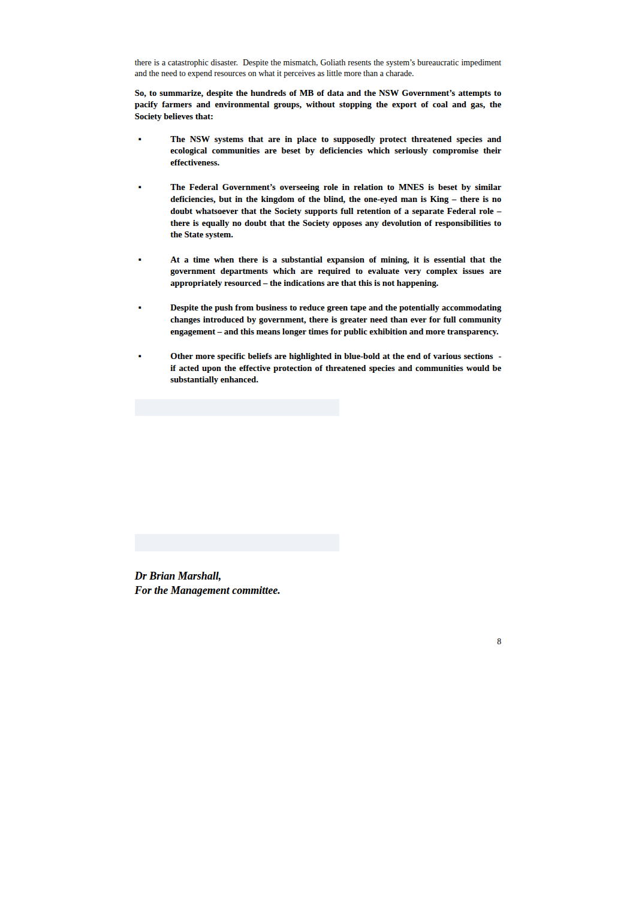there is a catastrophic disaster. Despite the mismatch, Goliath resents the system’s bureaucratic impediment and the need to expend resources on what it perceives as little more than a charade.
So, to summarize, despite the hundreds of MB of data and the NSW Government’s attempts to pacify farmers and environmental groups, without stopping the export of coal and gas, the Society believes that:
The NSW systems that are in place to supposedly protect threatened species and ecological communities are beset by deficiencies which seriously compromise their effectiveness.
The Federal Government’s overseeing role in relation to MNES is beset by similar deficiencies, but in the kingdom of the blind, the one-eyed man is King – there is no doubt whatsoever that the Society supports full retention of a separate Federal role – there is equally no doubt that the Society opposes any devolution of responsibilities to the State system.
At a time when there is a substantial expansion of mining, it is essential that the government departments which are required to evaluate very complex issues are appropriately resourced – the indications are that this is not happening.
Despite the push from business to reduce green tape and the potentially accommodating changes introduced by government, there is greater need than ever for full community engagement – and this means longer times for public exhibition and more transparency.
Other more specific beliefs are highlighted in blue-bold at the end of various sections - if acted upon the effective protection of threatened species and communities would be substantially enhanced.
Dr Brian Marshall,
For the Management committee.
8